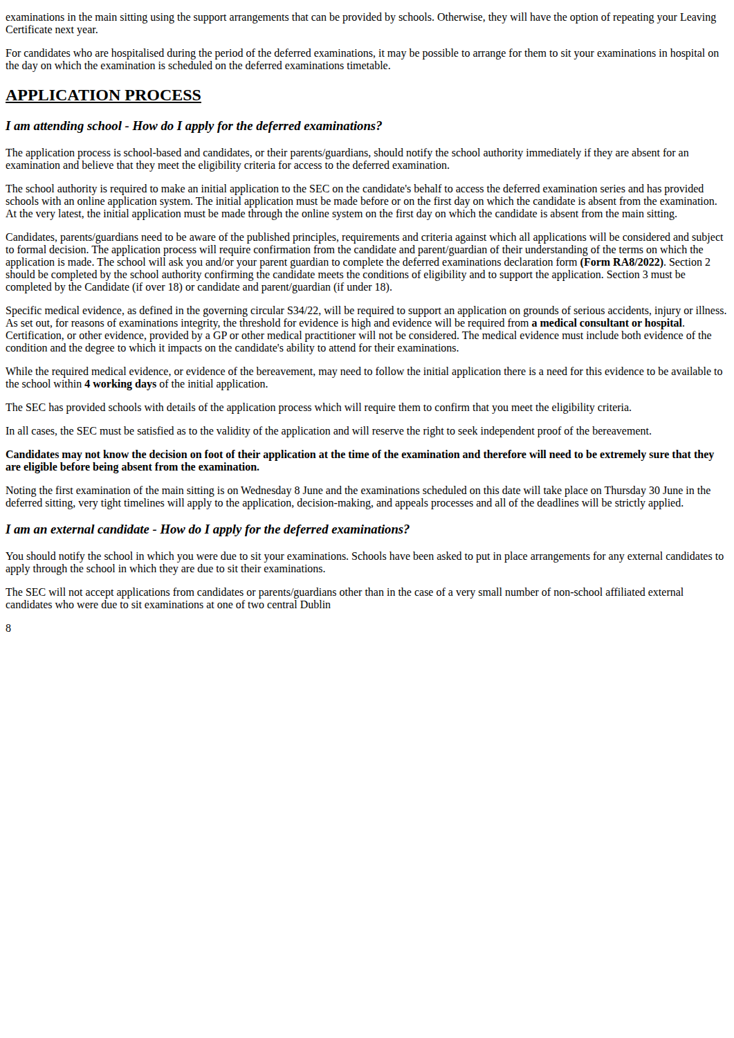examinations in the main sitting using the support arrangements that can be provided by schools. Otherwise, they will have the option of repeating your Leaving Certificate next year.
For candidates who are hospitalised during the period of the deferred examinations, it may be possible to arrange for them to sit your examinations in hospital on the day on which the examination is scheduled on the deferred examinations timetable.
APPLICATION PROCESS
I am attending school - How do I apply for the deferred examinations?
The application process is school-based and candidates, or their parents/guardians, should notify the school authority immediately if they are absent for an examination and believe that they meet the eligibility criteria for access to the deferred examination.
The school authority is required to make an initial application to the SEC on the candidate's behalf to access the deferred examination series and has provided schools with an online application system. The initial application must be made before or on the first day on which the candidate is absent from the examination. At the very latest, the initial application must be made through the online system on the first day on which the candidate is absent from the main sitting.
Candidates, parents/guardians need to be aware of the published principles, requirements and criteria against which all applications will be considered and subject to formal decision. The application process will require confirmation from the candidate and parent/guardian of their understanding of the terms on which the application is made. The school will ask you and/or your parent guardian to complete the deferred examinations declaration form (Form RA8/2022). Section 2 should be completed by the school authority confirming the candidate meets the conditions of eligibility and to support the application. Section 3 must be completed by the Candidate (if over 18) or candidate and parent/guardian (if under 18).
Specific medical evidence, as defined in the governing circular S34/22, will be required to support an application on grounds of serious accidents, injury or illness. As set out, for reasons of examinations integrity, the threshold for evidence is high and evidence will be required from a medical consultant or hospital. Certification, or other evidence, provided by a GP or other medical practitioner will not be considered. The medical evidence must include both evidence of the condition and the degree to which it impacts on the candidate's ability to attend for their examinations.
While the required medical evidence, or evidence of the bereavement, may need to follow the initial application there is a need for this evidence to be available to the school within 4 working days of the initial application.
The SEC has provided schools with details of the application process which will require them to confirm that you meet the eligibility criteria.
In all cases, the SEC must be satisfied as to the validity of the application and will reserve the right to seek independent proof of the bereavement.
Candidates may not know the decision on foot of their application at the time of the examination and therefore will need to be extremely sure that they are eligible before being absent from the examination.
Noting the first examination of the main sitting is on Wednesday 8 June and the examinations scheduled on this date will take place on Thursday 30 June in the deferred sitting, very tight timelines will apply to the application, decision-making, and appeals processes and all of the deadlines will be strictly applied.
I am an external candidate - How do I apply for the deferred examinations?
You should notify the school in which you were due to sit your examinations. Schools have been asked to put in place arrangements for any external candidates to apply through the school in which they are due to sit their examinations.
The SEC will not accept applications from candidates or parents/guardians other than in the case of a very small number of non-school affiliated external candidates who were due to sit examinations at one of two central Dublin
8